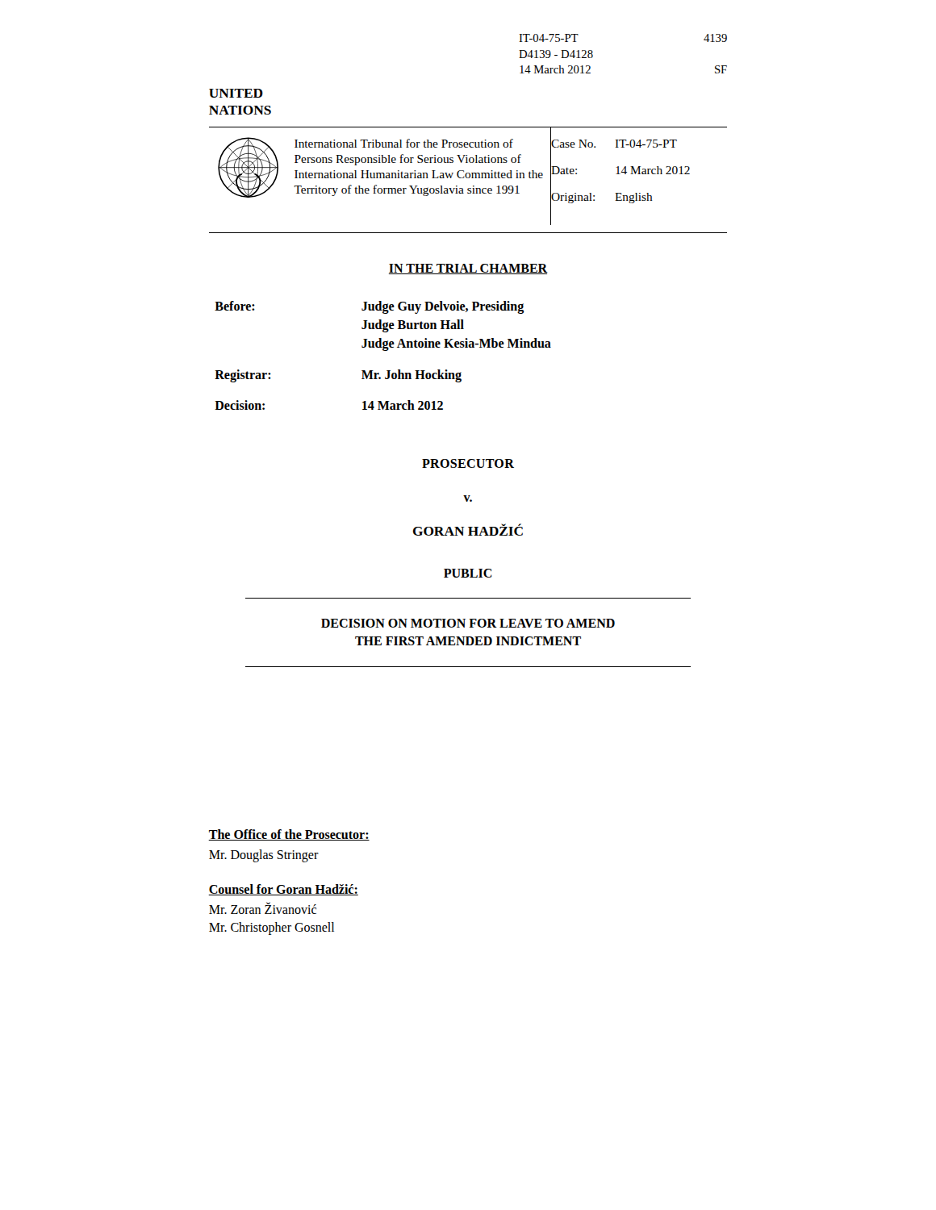IT-04-75-PT
D4139 - D4128
14 March 2012
4139
SF
UNITED
NATIONS
| | International Tribunal for the Prosecution of Persons Responsible for Serious Violations of International Humanitarian Law Committed in the Territory of the former Yugoslavia since 1991 | / Case No. / IT-04-75-PT / / Date: / 14 March 2012 / / Original: / English / |
IN THE TRIAL CHAMBER
| Before: | Judge Guy Delvoie, Presiding Judge Burton Hall Judge Antoine Kesia-Mbe Mindua |
| Registrar: | Mr. John Hocking |
| Decision: | 14 March 2012 |
PROSECUTOR
v.
GORAN HADŽIĆ
PUBLIC
DECISION ON MOTION FOR LEAVE TO AMEND
THE FIRST AMENDED INDICTMENT
The Office of the Prosecutor:
Mr. Douglas Stringer
Counsel for Goran Hadžić:
Mr. Zoran Živanović
Mr. Christopher Gosnell